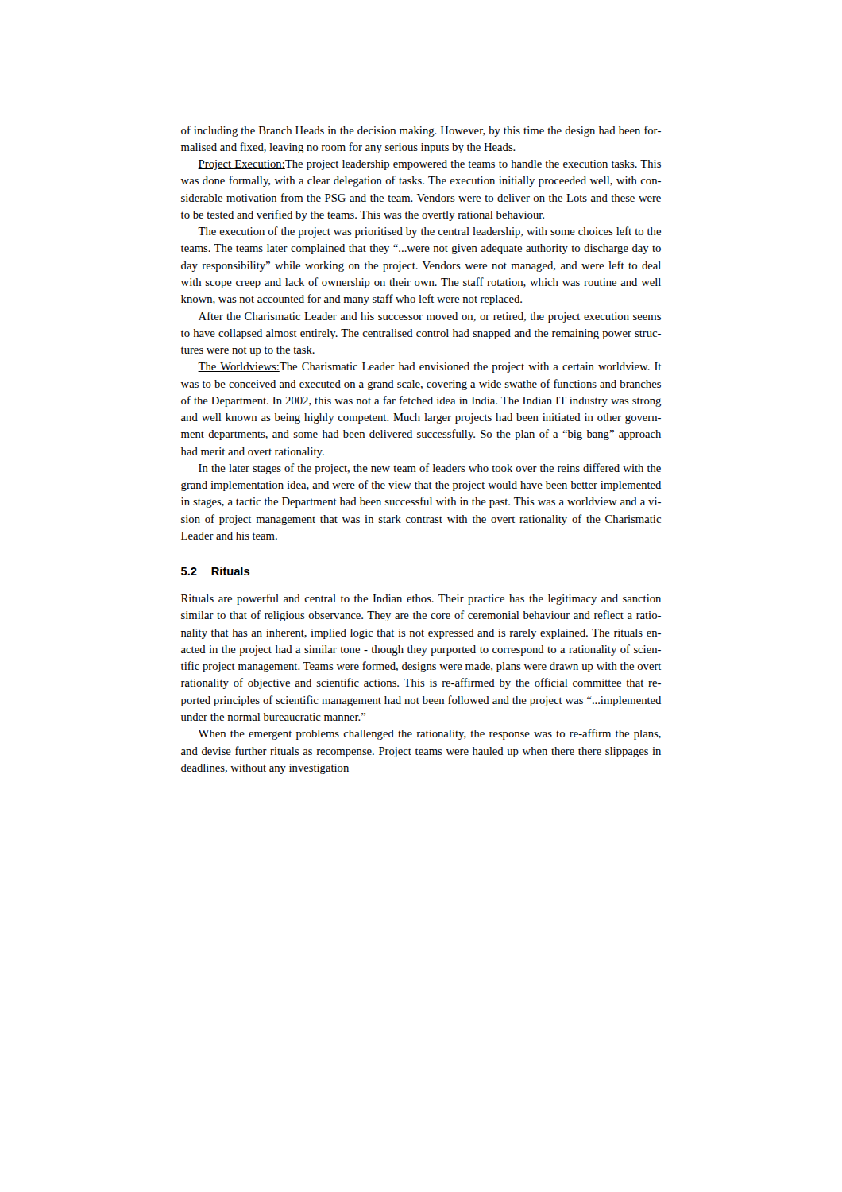of including the Branch Heads in the decision making. However, by this time the design had been formalised and fixed, leaving no room for any serious inputs by the Heads.
Project Execution: The project leadership empowered the teams to handle the execution tasks. This was done formally, with a clear delegation of tasks. The execution initially proceeded well, with considerable motivation from the PSG and the team. Vendors were to deliver on the Lots and these were to be tested and verified by the teams. This was the overtly rational behaviour.
The execution of the project was prioritised by the central leadership, with some choices left to the teams. The teams later complained that they “...were not given adequate authority to discharge day to day responsibility” while working on the project. Vendors were not managed, and were left to deal with scope creep and lack of ownership on their own. The staff rotation, which was routine and well known, was not accounted for and many staff who left were not replaced.
After the Charismatic Leader and his successor moved on, or retired, the project execution seems to have collapsed almost entirely. The centralised control had snapped and the remaining power structures were not up to the task.
The Worldviews: The Charismatic Leader had envisioned the project with a certain worldview. It was to be conceived and executed on a grand scale, covering a wide swathe of functions and branches of the Department. In 2002, this was not a far fetched idea in India. The Indian IT industry was strong and well known as being highly competent. Much larger projects had been initiated in other government departments, and some had been delivered successfully. So the plan of a “big bang” approach had merit and overt rationality.
In the later stages of the project, the new team of leaders who took over the reins differed with the grand implementation idea, and were of the view that the project would have been better implemented in stages, a tactic the Department had been successful with in the past. This was a worldview and a vision of project management that was in stark contrast with the overt rationality of the Charismatic Leader and his team.
5.2 Rituals
Rituals are powerful and central to the Indian ethos. Their practice has the legitimacy and sanction similar to that of religious observance. They are the core of ceremonial behaviour and reflect a rationality that has an inherent, implied logic that is not expressed and is rarely explained. The rituals enacted in the project had a similar tone - though they purported to correspond to a rationality of scientific project management. Teams were formed, designs were made, plans were drawn up with the overt rationality of objective and scientific actions. This is re-affirmed by the official committee that reported principles of scientific management had not been followed and the project was “...implemented under the normal bureaucratic manner.”
When the emergent problems challenged the rationality, the response was to re-affirm the plans, and devise further rituals as recompense. Project teams were hauled up when there there slippages in deadlines, without any investigation